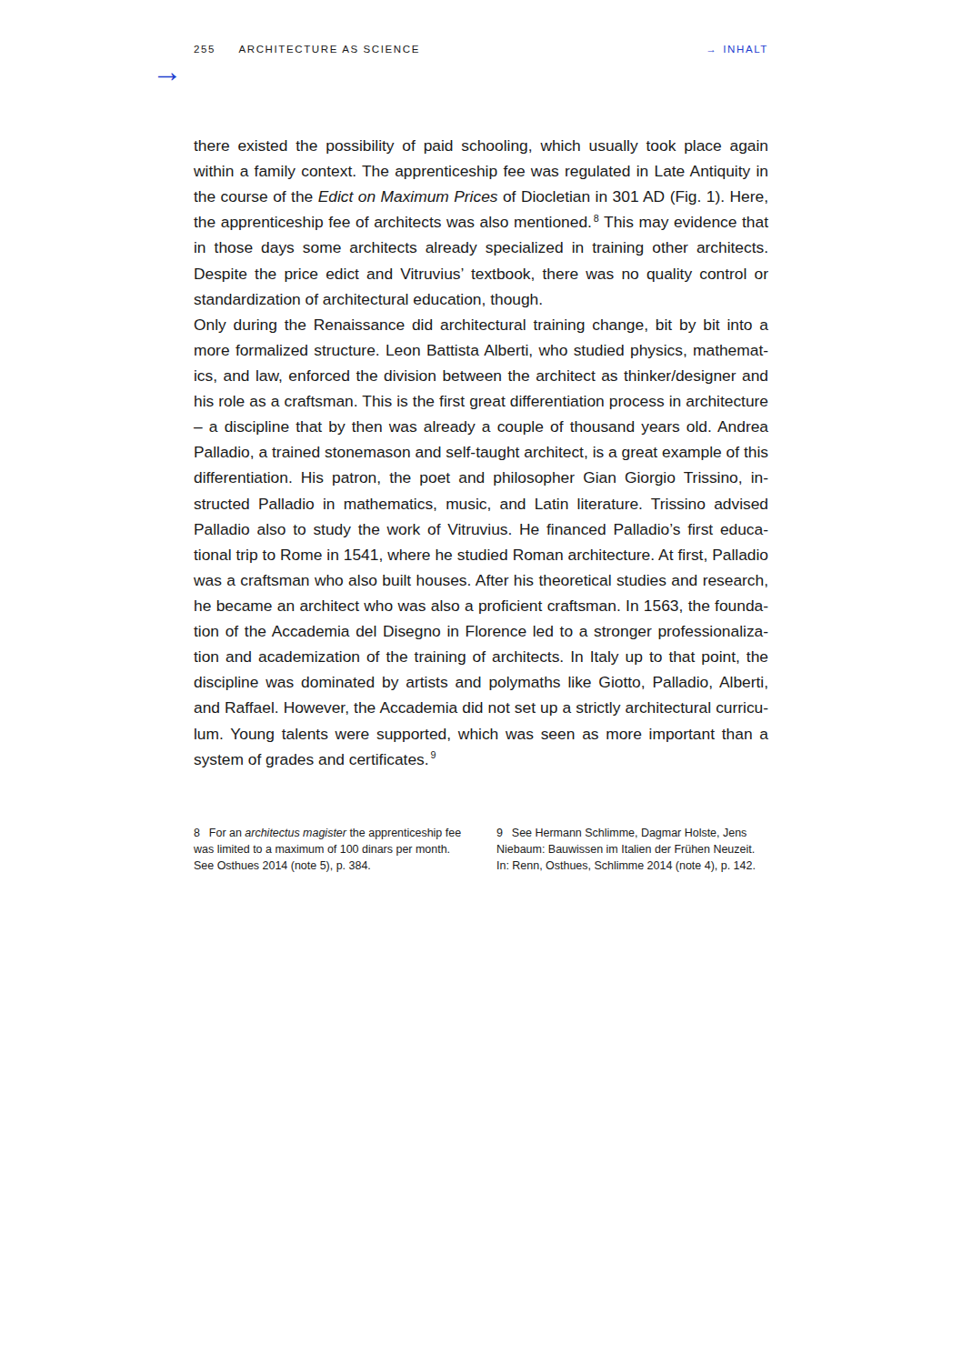→
255 Architecture as Science
→Inhalt
there existed the possibility of paid schooling, which usually took place again within a family context. The apprenticeship fee was regulated in Late Antiquity in the course of the Edict on Maximum Prices of Diocletian in 301 AD (Fig. 1). Here, the apprenticeship fee of architects was also mentioned.8 This may evidence that in those days some architects already specialized in training other architects. Despite the price edict and Vitruvius’ textbook, there was no quality control or standardization of architectural education, though.
Only during the Renaissance did architectural training change, bit by bit into a more formalized structure. Leon Battista Alberti, who studied physics, mathematics, and law, enforced the division between the architect as thinker/designer and his role as a craftsman. This is the first great differentiation process in architecture – a discipline that by then was already a couple of thousand years old. Andrea Palladio, a trained stonemason and self-taught architect, is a great example of this differentiation. His patron, the poet and philosopher Gian Giorgio Trissino, instructed Palladio in mathematics, music, and Latin literature. Trissino advised Palladio also to study the work of Vitruvius. He financed Palladio’s first educational trip to Rome in 1541, where he studied Roman architecture. At first, Palladio was a craftsman who also built houses. After his theoretical studies and research, he became an architect who was also a proficient craftsman. In 1563, the foundation of the Accademia del Disegno in Florence led to a stronger professionalization and academization of the training of architects. In Italy up to that point, the discipline was dominated by artists and polymaths like Giotto, Palladio, Alberti, and Raffael. However, the Accademia did not set up a strictly architectural curriculum. Young talents were supported, which was seen as more important than a system of grades and certificates.9
8 For an architectus magister the apprenticeship fee was limited to a maximum of 100 dinars per month. See Osthues 2014 (note 5), p. 384.
9 See Hermann Schlimme, Dagmar Holste, Jens Niebaum: Bauwissen im Italien der Frühen Neuzeit. In: Renn, Osthues, Schlimme 2014 (note 4), p. 142.